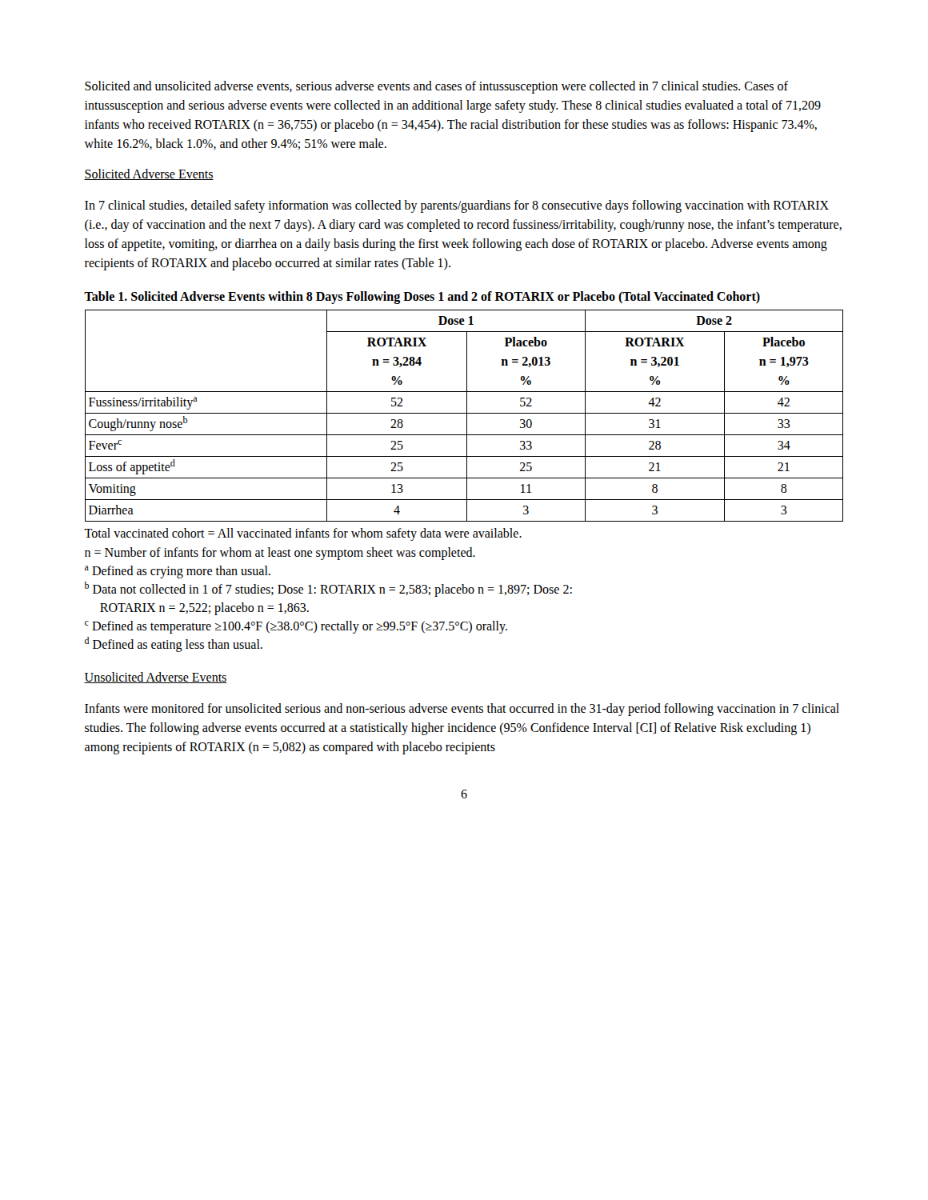Solicited and unsolicited adverse events, serious adverse events and cases of intussusception were collected in 7 clinical studies. Cases of intussusception and serious adverse events were collected in an additional large safety study. These 8 clinical studies evaluated a total of 71,209 infants who received ROTARIX (n = 36,755) or placebo (n = 34,454). The racial distribution for these studies was as follows: Hispanic 73.4%, white 16.2%, black 1.0%, and other 9.4%; 51% were male.
Solicited Adverse Events
In 7 clinical studies, detailed safety information was collected by parents/guardians for 8 consecutive days following vaccination with ROTARIX (i.e., day of vaccination and the next 7 days). A diary card was completed to record fussiness/irritability, cough/runny nose, the infant’s temperature, loss of appetite, vomiting, or diarrhea on a daily basis during the first week following each dose of ROTARIX or placebo. Adverse events among recipients of ROTARIX and placebo occurred at similar rates (Table 1).
Table 1. Solicited Adverse Events within 8 Days Following Doses 1 and 2 of ROTARIX or Placebo (Total Vaccinated Cohort)
| | Dose 1 | Dose 2 |
| --- | --- | --- |
| ROTARIX n = 3,284 % | Placebo n = 2,013 % | ROTARIX n = 3,201 % | Placebo n = 1,973 % |
| Fussiness/irritability a | 52 | 52 | 42 | 42 |
| Cough/runny nose b | 28 | 30 | 31 | 33 |
| Fever c | 25 | 33 | 28 | 34 |
| Loss of appetite d | 25 | 25 | 21 | 21 |
| Vomiting | 13 | 11 | 8 | 8 |
| Diarrhea | 4 | 3 | 3 | 3 |
Total vaccinated cohort = All vaccinated infants for whom safety data were available.
n = Number of infants for whom at least one symptom sheet was completed.
a Defined as crying more than usual.
b Data not collected in 1 of 7 studies; Dose 1: ROTARIX n = 2,583; placebo n = 1,897; Dose 2:
ROTARIX n = 2,522; placebo n = 1,863.
c Defined as temperature ≥100.4°F (≥38.0°C) rectally or ≥99.5°F (≥37.5°C) orally.
d Defined as eating less than usual.
Unsolicited Adverse Events
Infants were monitored for unsolicited serious and non-serious adverse events that occurred in the 31-day period following vaccination in 7 clinical studies. The following adverse events occurred at a statistically higher incidence (95% Confidence Interval [CI] of Relative Risk excluding 1) among recipients of ROTARIX (n = 5,082) as compared with placebo recipients
6